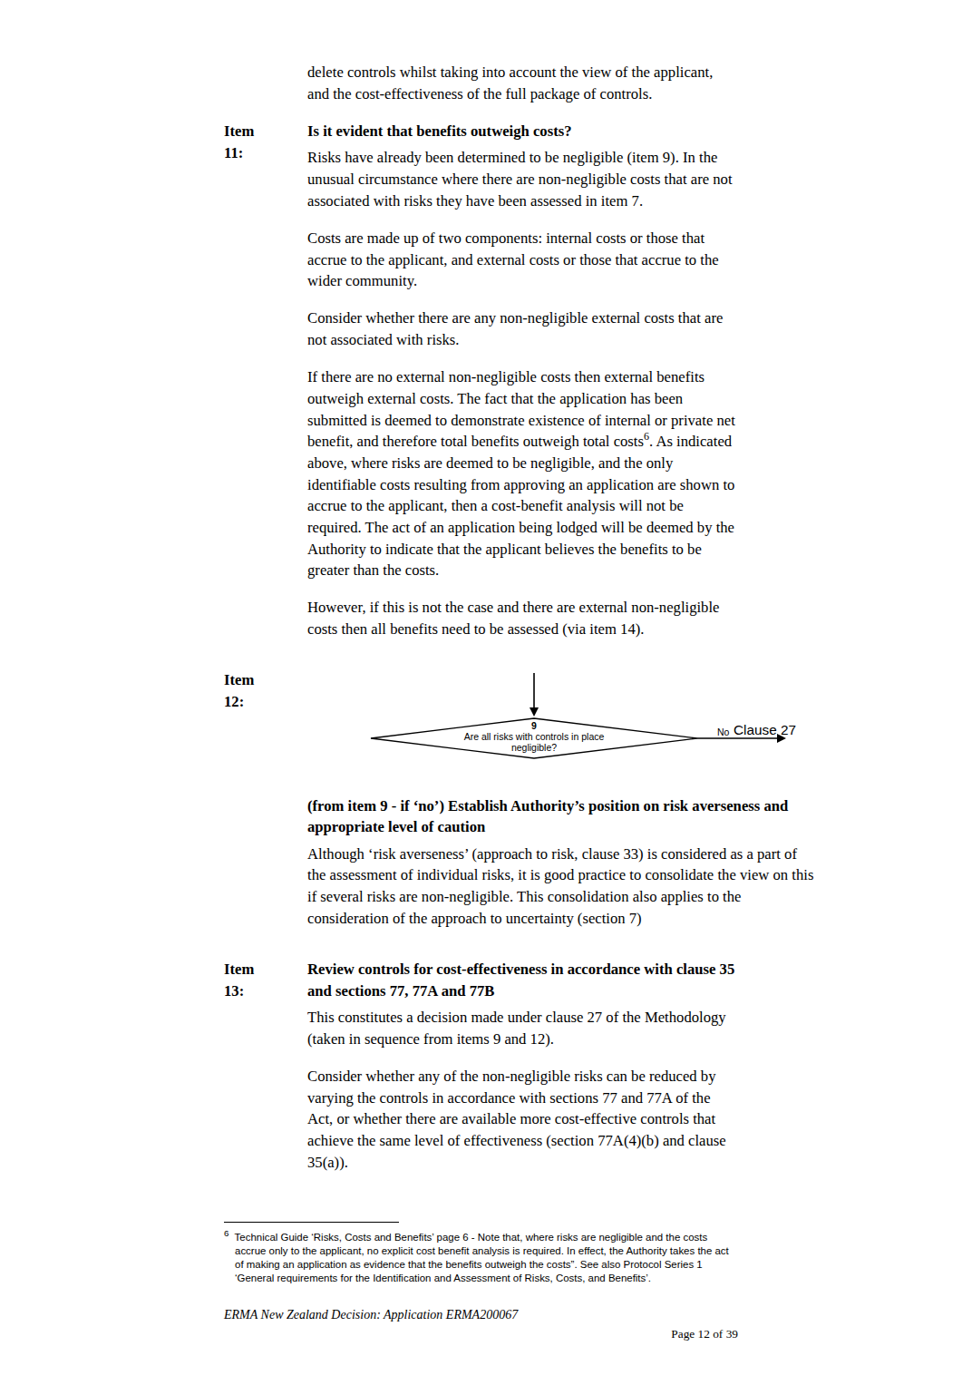delete controls whilst taking into account the view of the applicant, and the cost-effectiveness of the full package of controls.
Item
11:
Is it evident that benefits outweigh costs?
Risks have already been determined to be negligible (item 9). In the unusual circumstance where there are non-negligible costs that are not associated with risks they have been assessed in item 7.
Costs are made up of two components: internal costs or those that accrue to the applicant, and external costs or those that accrue to the wider community.
Consider whether there are any non-negligible external costs that are not associated with risks.
If there are no external non-negligible costs then external benefits outweigh external costs. The fact that the application has been submitted is deemed to demonstrate existence of internal or private net benefit, and therefore total benefits outweigh total costs6. As indicated above, where risks are deemed to be negligible, and the only identifiable costs resulting from approving an application are shown to accrue to the applicant, then a cost-benefit analysis will not be required. The act of an application being lodged will be deemed by the Authority to indicate that the applicant believes the benefits to be greater than the costs.
However, if this is not the case and there are external non-negligible costs then all benefits need to be assessed (via item 14).
Item
12:
9 Are all risks with controls in place negligible? No
Clause 27
(from item 9 - if ‘no’) Establish Authority’s position on risk averseness and appropriate level of caution
Although ‘risk averseness’ (approach to risk, clause 33) is considered as a part of the assessment of individual risks, it is good practice to consolidate the view on this if several risks are non-negligible. This consolidation also applies to the consideration of the approach to uncertainty (section 7)
Item
13:
Review controls for cost-effectiveness in accordance with clause 35 and sections 77, 77A and 77B
This constitutes a decision made under clause 27 of the Methodology (taken in sequence from items 9 and 12).
Consider whether any of the non-negligible risks can be reduced by varying the controls in accordance with sections 77 and 77A of the Act, or whether there are available more cost-effective controls that achieve the same level of effectiveness (section 77A(4)(b) and clause 35(a)).
6 Technical Guide ‘Risks, Costs and Benefits’ page 6 - Note that, where risks are negligible and the costs accrue only to the applicant, no explicit cost benefit analysis is required. In effect, the Authority takes the act of making an application as evidence that the benefits outweigh the costs”. See also Protocol Series 1 ‘General requirements for the Identification and Assessment of Risks, Costs, and Benefits’.
ERMA New Zealand Decision: Application ERMA200067
Page 12 of 39